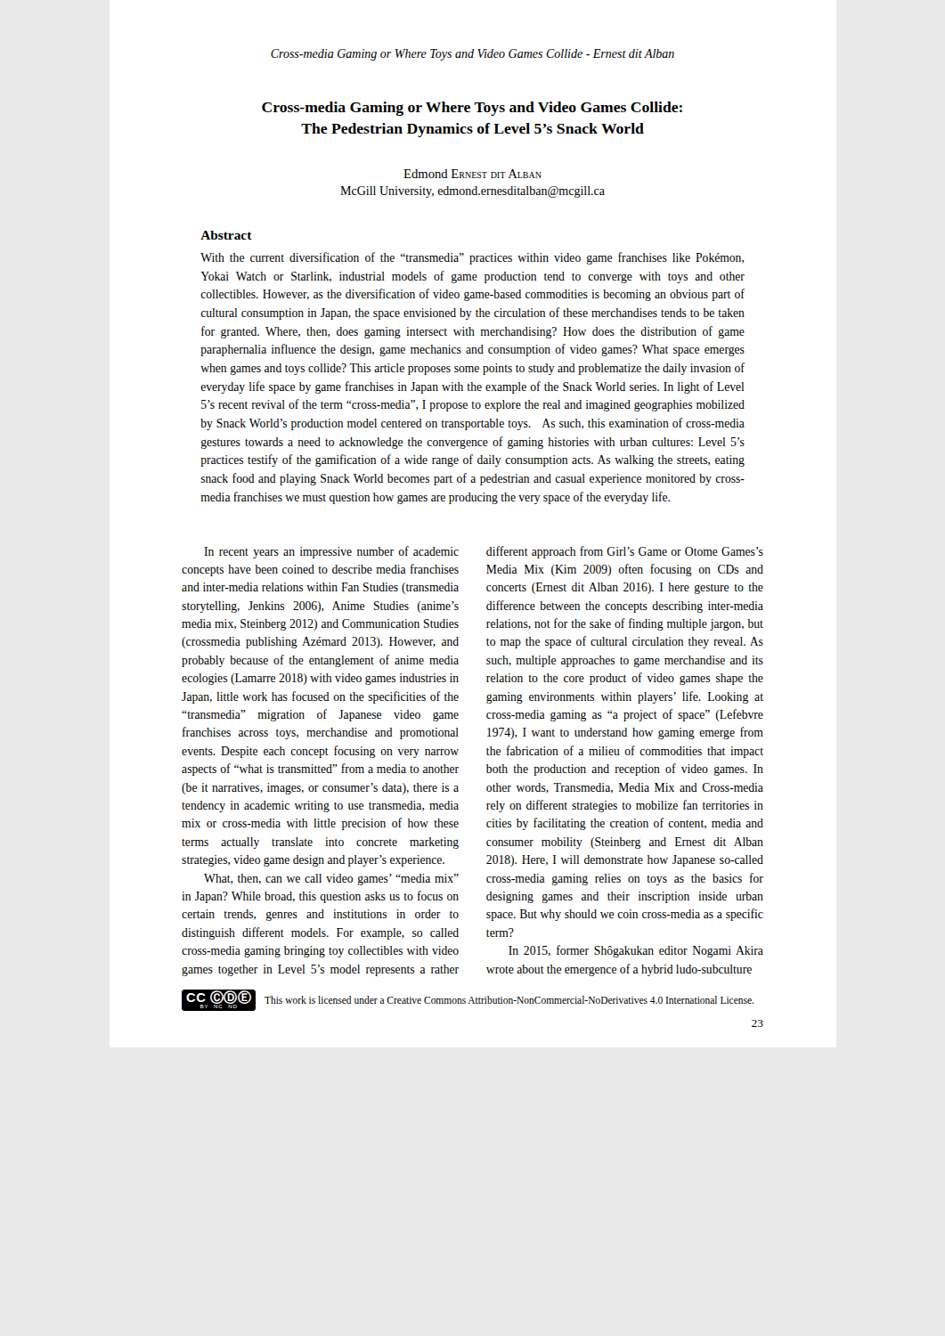Cross-media Gaming or Where Toys and Video Games Collide - Ernest dit Alban
Cross-media Gaming or Where Toys and Video Games Collide:
The Pedestrian Dynamics of Level 5’s Snack World
Edmond Ernest dit Alban
McGill University, edmond.ernesditalban@mcgill.ca
Abstract
With the current diversification of the “transmedia” practices within video game franchises like Pokémon, Yokai Watch or Starlink, industrial models of game production tend to converge with toys and other collectibles. However, as the diversification of video game-based commodities is becoming an obvious part of cultural consumption in Japan, the space envisioned by the circulation of these merchandises tends to be taken for granted. Where, then, does gaming intersect with merchandising? How does the distribution of game paraphernalia influence the design, game mechanics and consumption of video games? What space emerges when games and toys collide? This article proposes some points to study and problematize the daily invasion of everyday life space by game franchises in Japan with the example of the Snack World series. In light of Level 5’s recent revival of the term “cross-media”, I propose to explore the real and imagined geographies mobilized by Snack World’s production model centered on transportable toys. As such, this examination of cross-media gestures towards a need to acknowledge the convergence of gaming histories with urban cultures: Level 5’s practices testify of the gamification of a wide range of daily consumption acts. As walking the streets, eating snack food and playing Snack World becomes part of a pedestrian and casual experience monitored by cross-media franchises we must question how games are producing the very space of the everyday life.
In recent years an impressive number of academic concepts have been coined to describe media franchises and inter-media relations within Fan Studies (transmedia storytelling, Jenkins 2006), Anime Studies (anime’s media mix, Steinberg 2012) and Communication Studies (crossmedia publishing Azémard 2013). However, and probably because of the entanglement of anime media ecologies (Lamarre 2018) with video games industries in Japan, little work has focused on the specificities of the “transmedia” migration of Japanese video game franchises across toys, merchandise and promotional events. Despite each concept focusing on very narrow aspects of “what is transmitted” from a media to another (be it narratives, images, or consumer’s data), there is a tendency in academic writing to use transmedia, media mix or cross-media with little precision of how these terms actually translate into concrete marketing strategies, video game design and player’s experience.
What, then, can we call video games’ “media mix” in Japan? While broad, this question asks us to focus on certain trends, genres and institutions in order to distinguish different models. For example, so called cross-media gaming bringing toy collectibles with video games together in Level 5’s model represents a rather different approach from Girl’s Game or Otome Games’s Media Mix (Kim 2009) often focusing on CDs and concerts (Ernest dit Alban 2016). I here gesture to the difference between the concepts describing inter-media relations, not for the sake of finding multiple jargon, but to map the space of cultural circulation they reveal. As such, multiple approaches to game merchandise and its relation to the core product of video games shape the gaming environments within players’ life. Looking at cross-media gaming as “a project of space” (Lefebvre 1974), I want to understand how gaming emerge from the fabrication of a milieu of commodities that impact both the production and reception of video games. In other words, Transmedia, Media Mix and Cross-media rely on different strategies to mobilize fan territories in cities by facilitating the creation of content, media and consumer mobility (Steinberg and Ernest dit Alban 2018). Here, I will demonstrate how Japanese so-called cross-media gaming relies on toys as the basics for designing games and their inscription inside urban space. But why should we coin cross-media as a specific term?
In 2015, former Shôgakukan editor Nogami Akira wrote about the emergence of a hybrid ludo-subculture
CC ⒸⒹⒺ BY NC ND This work is licensed under a Creative Commons Attribution-NonCommercial-NoDerivatives 4.0 International License.
23